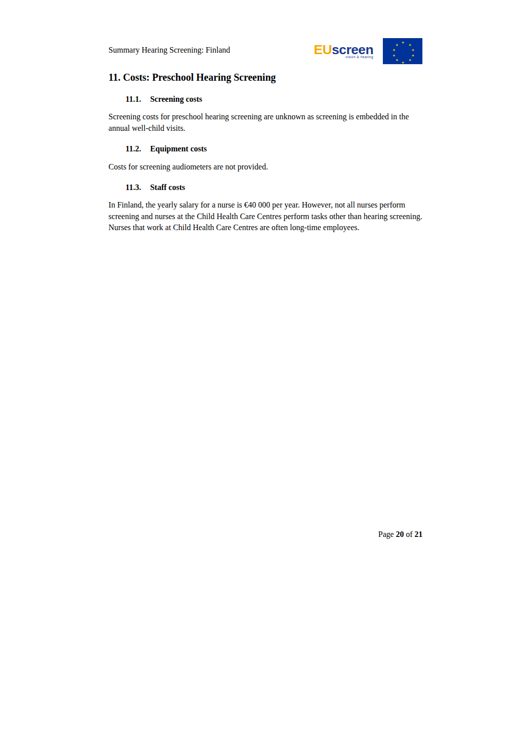Summary Hearing Screening: Finland
EU screen vision & hearing
★ ★ ★ ★ ★ ★ ★ ★ ★ ★
11. Costs: Preschool Hearing Screening
11.1. Screening costs
Screening costs for preschool hearing screening are unknown as screening is embedded in the annual well-child visits.
11.2. Equipment costs
Costs for screening audiometers are not provided.
11.3. Staff costs
In Finland, the yearly salary for a nurse is €40 000 per year. However, not all nurses perform screening and nurses at the Child Health Care Centres perform tasks other than hearing screening. Nurses that work at Child Health Care Centres are often long-time employees.
Page 20 of 21